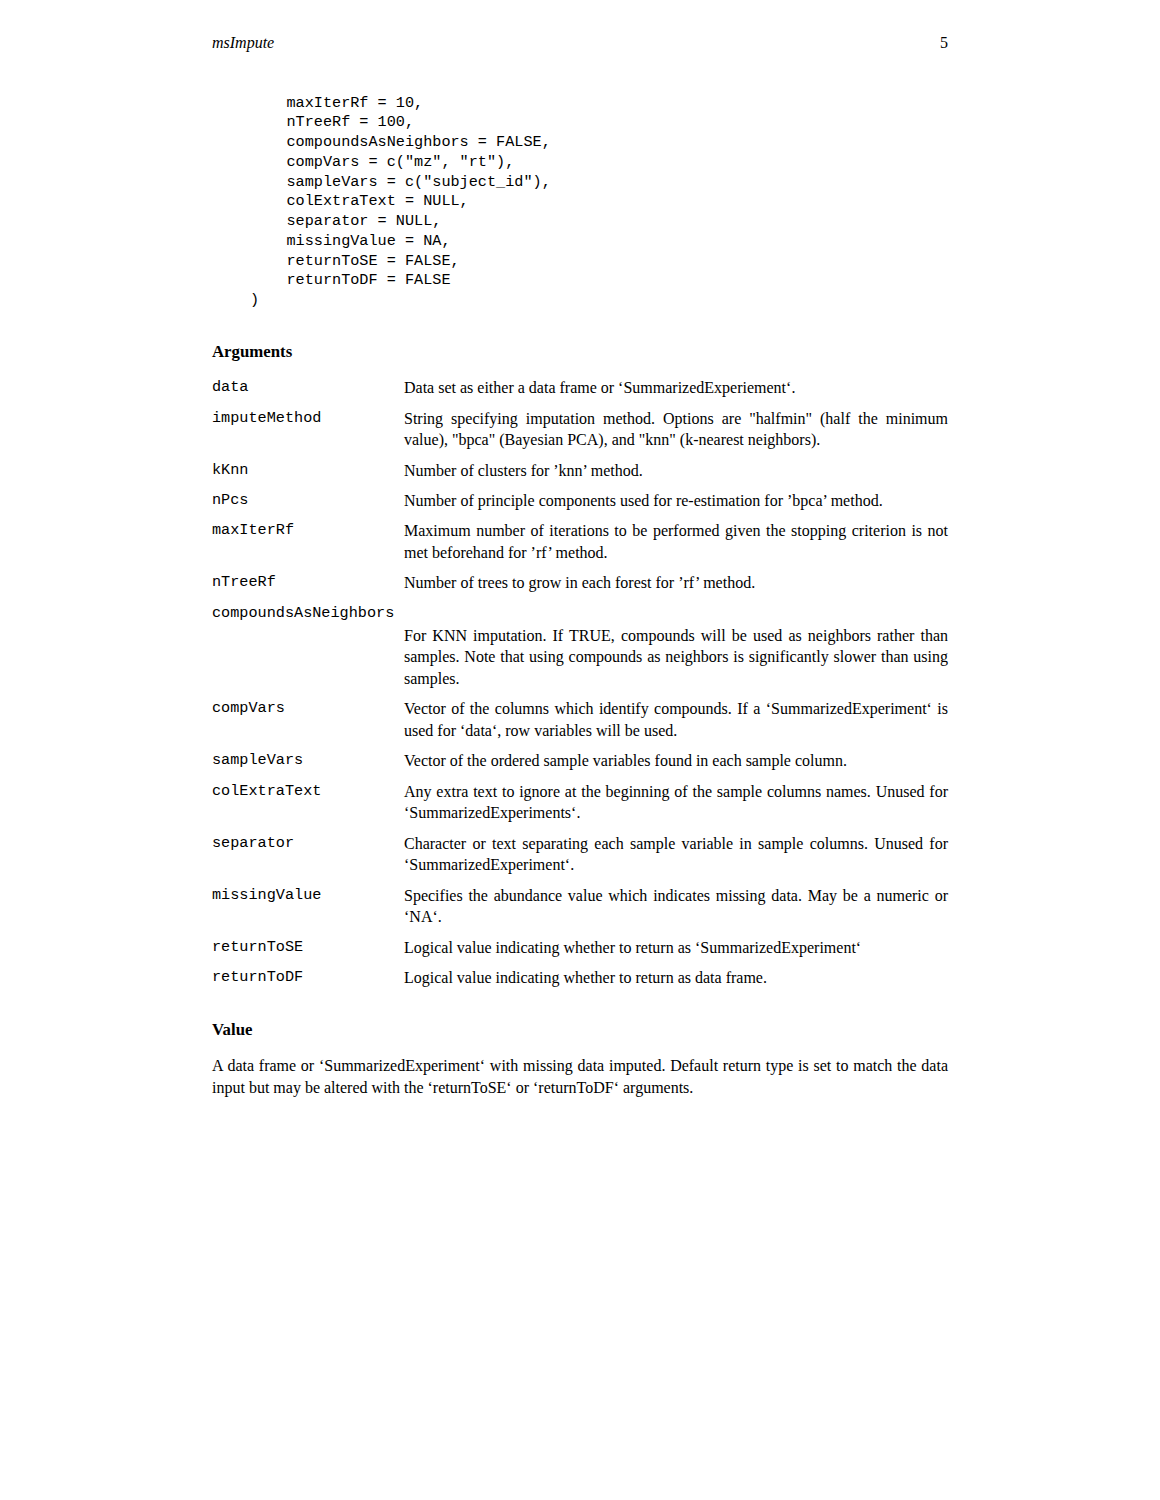msImpute 5
    maxIterRf = 10,
    nTreeRf = 100,
    compoundsAsNeighbors = FALSE,
    compVars = c("mz", "rt"),
    sampleVars = c("subject_id"),
    colExtraText = NULL,
    separator = NULL,
    missingValue = NA,
    returnToSE = FALSE,
    returnToDF = FALSE
)
Arguments
data
Data set as either a data frame or ‘SummarizedExperiement‘.
imputeMethod
String specifying imputation method. Options are "halfmin" (half the minimum value), "bpca" (Bayesian PCA), and "knn" (k-nearest neighbors).
kKnn
Number of clusters for ’knn’ method.
nPcs
Number of principle components used for re-estimation for ’bpca’ method.
maxIterRf
Maximum number of iterations to be performed given the stopping criterion is not met beforehand for ’rf’ method.
nTreeRf
Number of trees to grow in each forest for ’rf’ method.
compoundsAsNeighbors
For KNN imputation. If TRUE, compounds will be used as neighbors rather than samples. Note that using compounds as neighbors is significantly slower than using samples.
compVars
Vector of the columns which identify compounds. If a ‘SummarizedExperiment‘ is used for ‘data‘, row variables will be used.
sampleVars
Vector of the ordered sample variables found in each sample column.
colExtraText
Any extra text to ignore at the beginning of the sample columns names. Unused for ‘SummarizedExperiments‘.
separator
Character or text separating each sample variable in sample columns. Unused for ‘SummarizedExperiment‘.
missingValue
Specifies the abundance value which indicates missing data. May be a numeric or ‘NA‘.
returnToSE
Logical value indicating whether to return as ‘SummarizedExperiment‘
returnToDF
Logical value indicating whether to return as data frame.
Value
A data frame or ‘SummarizedExperiment‘ with missing data imputed. Default return type is set to match the data input but may be altered with the ‘returnToSE‘ or ‘returnToDF‘ arguments.